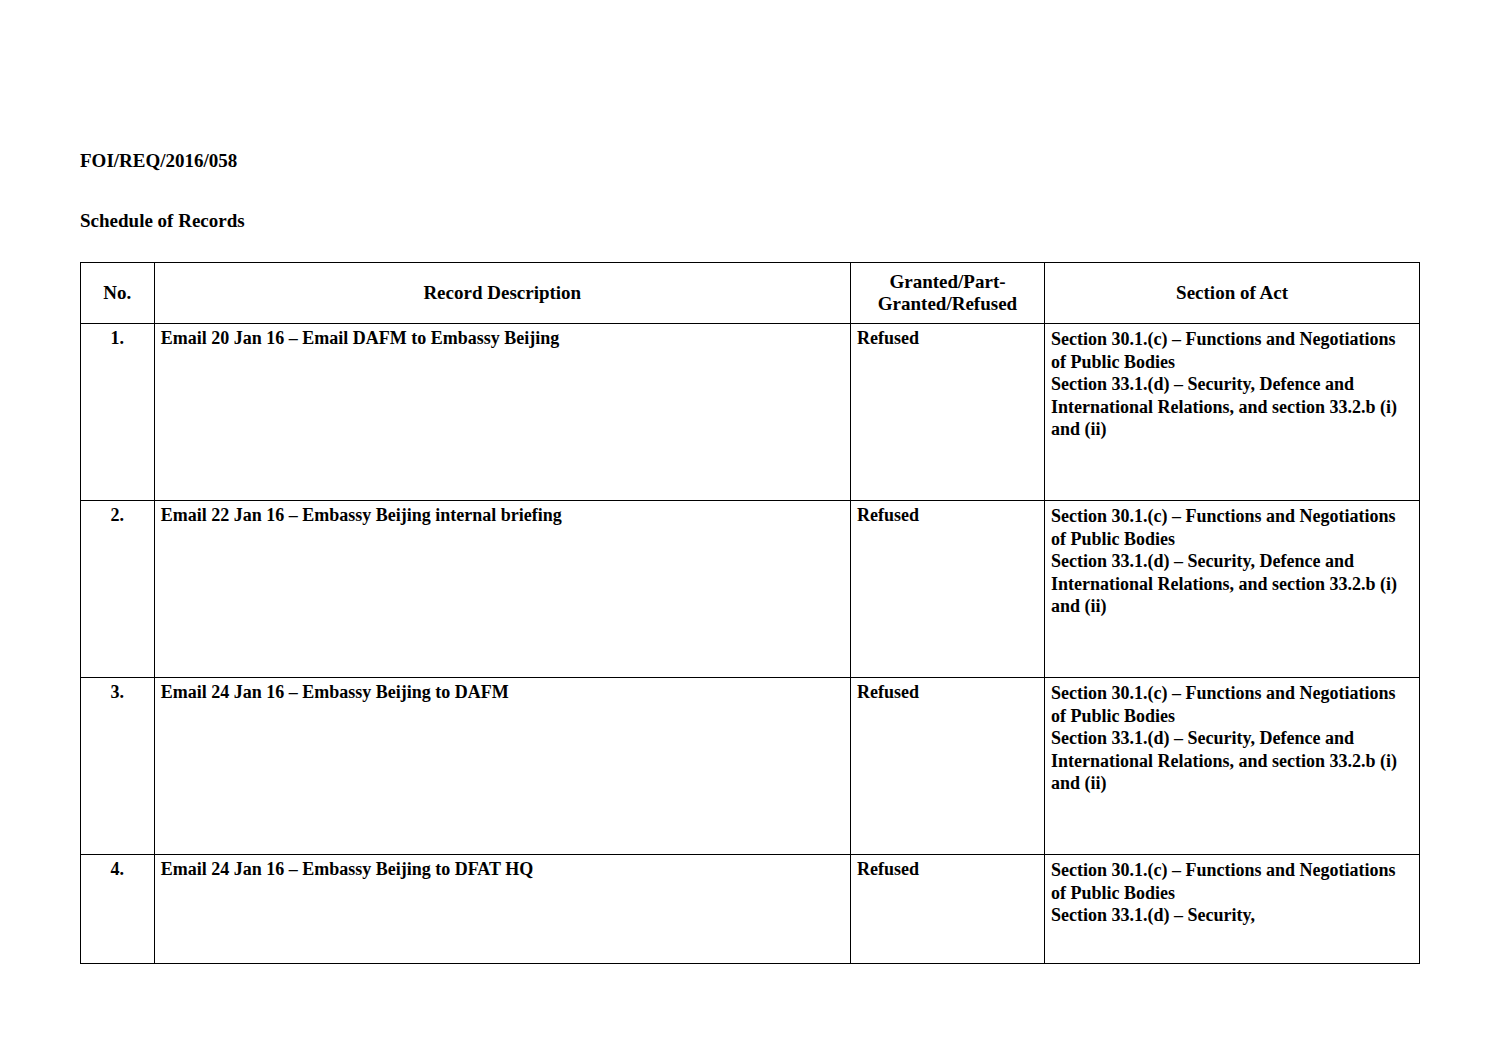FOI/REQ/2016/058
Schedule of Records
| No. | Record Description | Granted/Part-Granted/Refused | Section of Act |
| --- | --- | --- | --- |
| 1. | Email 20 Jan 16 – Email DAFM to Embassy Beijing | Refused | Section 30.1.(c) – Functions and Negotiations of Public Bodies Section 33.1.(d) – Security, Defence and International Relations, and section 33.2.b (i) and (ii) |
| 2. | Email 22 Jan 16 – Embassy Beijing internal briefing | Refused | Section 30.1.(c) – Functions and Negotiations of Public Bodies Section 33.1.(d) – Security, Defence and International Relations, and section 33.2.b (i) and (ii) |
| 3. | Email 24 Jan 16 – Embassy Beijing to DAFM | Refused | Section 30.1.(c) – Functions and Negotiations of Public Bodies Section 33.1.(d) – Security, Defence and International Relations, and section 33.2.b (i) and (ii) |
| 4. | Email 24 Jan 16 – Embassy Beijing to DFAT HQ | Refused | Section 30.1.(c) – Functions and Negotiations of Public Bodies Section 33.1.(d) – Security, |